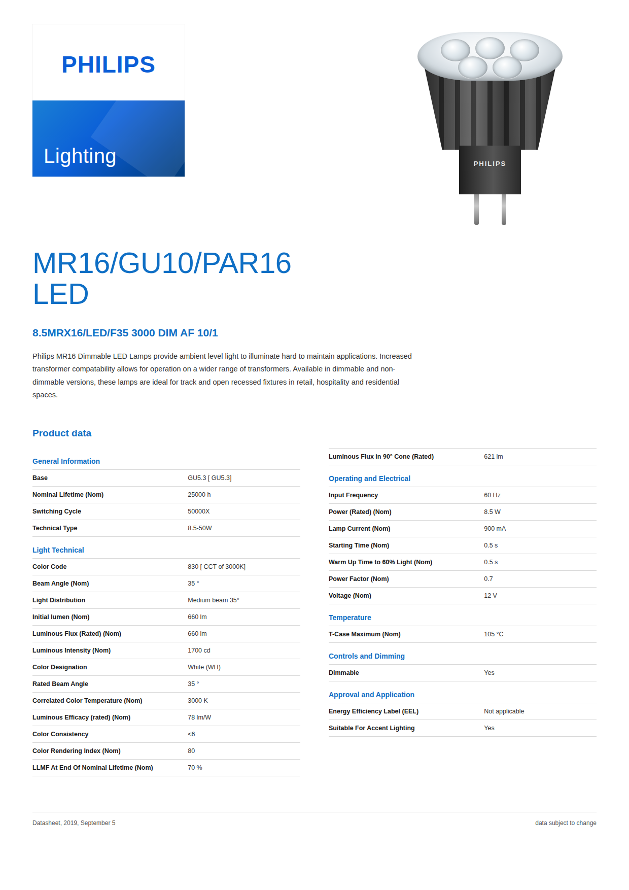PHILIPS
Lighting
PHILIPS
MR16/GU10/PAR16
LED
8.5MRX16/LED/F35 3000 DIM AF 10/1
Philips MR16 Dimmable LED Lamps provide ambient level light to illuminate hard to maintain applications. Increased transformer compatability allows for operation on a wider range of transformers. Available in dimmable and non-dimmable versions, these lamps are ideal for track and open recessed fixtures in retail, hospitality and residential spaces.
Product data
General Information
| Base | GU5.3 [ GU5.3] |
| Nominal Lifetime (Nom) | 25000 h |
| Switching Cycle | 50000X |
| Technical Type | 8.5-50W |
Light Technical
| Color Code | 830 [ CCT of 3000K] |
| Beam Angle (Nom) | 35 ° |
| Light Distribution | Medium beam 35° |
| Initial lumen (Nom) | 660 lm |
| Luminous Flux (Rated) (Nom) | 660 lm |
| Luminous Intensity (Nom) | 1700 cd |
| Color Designation | White (WH) |
| Rated Beam Angle | 35 ° |
| Correlated Color Temperature (Nom) | 3000 K |
| Luminous Efficacy (rated) (Nom) | 78 lm/W |
| Color Consistency | <6 |
| Color Rendering Index (Nom) | 80 |
| LLMF At End Of Nominal Lifetime (Nom) | 70 % |
| Luminous Flux in 90° Cone (Rated) | 621 lm |
Operating and Electrical
| Input Frequency | 60 Hz |
| Power (Rated) (Nom) | 8.5 W |
| Lamp Current (Nom) | 900 mA |
| Starting Time (Nom) | 0.5 s |
| Warm Up Time to 60% Light (Nom) | 0.5 s |
| Power Factor (Nom) | 0.7 |
| Voltage (Nom) | 12 V |
Temperature
| T-Case Maximum (Nom) | 105 °C |
Controls and Dimming
| Dimmable | Yes |
Approval and Application
| Energy Efficiency Label (EEL) | Not applicable |
| Suitable For Accent Lighting | Yes |
Datasheet, 2019, September 5
data subject to change